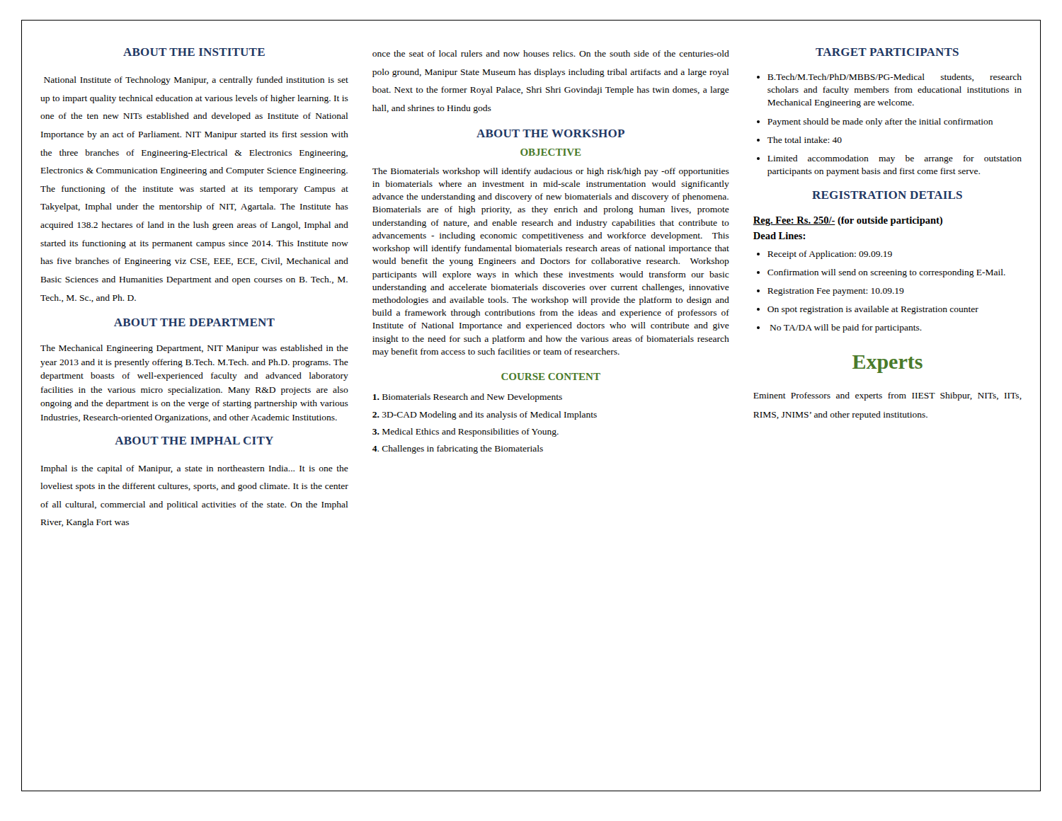ABOUT THE INSTITUTE
National Institute of Technology Manipur, a centrally funded institution is set up to impart quality technical education at various levels of higher learning. It is one of the ten new NITs established and developed as Institute of National Importance by an act of Parliament. NIT Manipur started its first session with the three branches of Engineering-Electrical & Electronics Engineering, Electronics & Communication Engineering and Computer Science Engineering. The functioning of the institute was started at its temporary Campus at Takyelpat, Imphal under the mentorship of NIT, Agartala. The Institute has acquired 138.2 hectares of land in the lush green areas of Langol, Imphal and started its functioning at its permanent campus since 2014. This Institute now has five branches of Engineering viz CSE, EEE, ECE, Civil, Mechanical and Basic Sciences and Humanities Department and open courses on B. Tech., M. Tech., M. Sc., and Ph. D.
ABOUT THE DEPARTMENT
The Mechanical Engineering Department, NIT Manipur was established in the year 2013 and it is presently offering B.Tech. M.Tech. and Ph.D. programs. The department boasts of well-experienced faculty and advanced laboratory facilities in the various micro specialization. Many R&D projects are also ongoing and the department is on the verge of starting partnership with various Industries, Research-oriented Organizations, and other Academic Institutions.
ABOUT THE IMPHAL CITY
Imphal is the capital of Manipur, a state in northeastern India... It is one the loveliest spots in the different cultures, sports, and good climate. It is the center of all cultural, commercial and political activities of the state. On the Imphal River, Kangla Fort was
once the seat of local rulers and now houses relics. On the south side of the centuries-old polo ground, Manipur State Museum has displays including tribal artifacts and a large royal boat. Next to the former Royal Palace, Shri Shri Govindaji Temple has twin domes, a large hall, and shrines to Hindu gods
ABOUT THE WORKSHOP
OBJECTIVE
The Biomaterials workshop will identify audacious or high risk/high pay -off opportunities in biomaterials where an investment in mid-scale instrumentation would significantly advance the understanding and discovery of new biomaterials and discovery of phenomena. Biomaterials are of high priority, as they enrich and prolong human lives, promote understanding of nature, and enable research and industry capabilities that contribute to advancements - including economic competitiveness and workforce development. This workshop will identify fundamental biomaterials research areas of national importance that would benefit the young Engineers and Doctors for collaborative research. Workshop participants will explore ways in which these investments would transform our basic understanding and accelerate biomaterials discoveries over current challenges, innovative methodologies and available tools. The workshop will provide the platform to design and build a framework through contributions from the ideas and experience of professors of Institute of National Importance and experienced doctors who will contribute and give insight to the need for such a platform and how the various areas of biomaterials research may benefit from access to such facilities or team of researchers.
COURSE CONTENT
1. Biomaterials Research and New Developments
2. 3D-CAD Modeling and its analysis of Medical Implants
3. Medical Ethics and Responsibilities of Young.
4. Challenges in fabricating the Biomaterials
TARGET PARTICIPANTS
B.Tech/M.Tech/PhD/MBBS/PG-Medical students, research scholars and faculty members from educational institutions in Mechanical Engineering are welcome.
Payment should be made only after the initial confirmation
The total intake: 40
Limited accommodation may be arrange for outstation participants on payment basis and first come first serve.
REGISTRATION DETAILS
Reg. Fee: Rs. 250/- (for outside participant)
Dead Lines:
Receipt of Application: 09.09.19
Confirmation will send on screening to corresponding E-Mail.
Registration Fee payment: 10.09.19
On spot registration is available at Registration counter
No TA/DA will be paid for participants.
Experts
Eminent Professors and experts from IIEST Shibpur, NITs, IITs, RIMS, JNIMS’ and other reputed institutions.